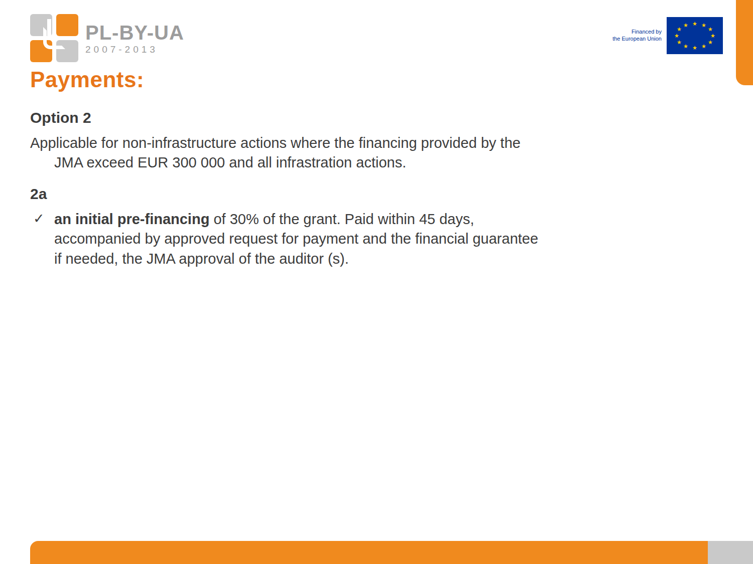PL-BY-UA
2007-2013
Financed by
the European Union
★ ★ ★ ★ ★ ★ ★ ★ ★ ★ ★ ★
Payments:
Option 2
Applicable for non-infrastructure actions where the financing provided by the JMA exceed EUR 300 000 and all infrastration actions.
2a
an initial pre-financing of 30% of the grant. Paid within 45 days, accompanied by approved request for payment and the financial guarantee if needed, the JMA approval of the auditor (s).